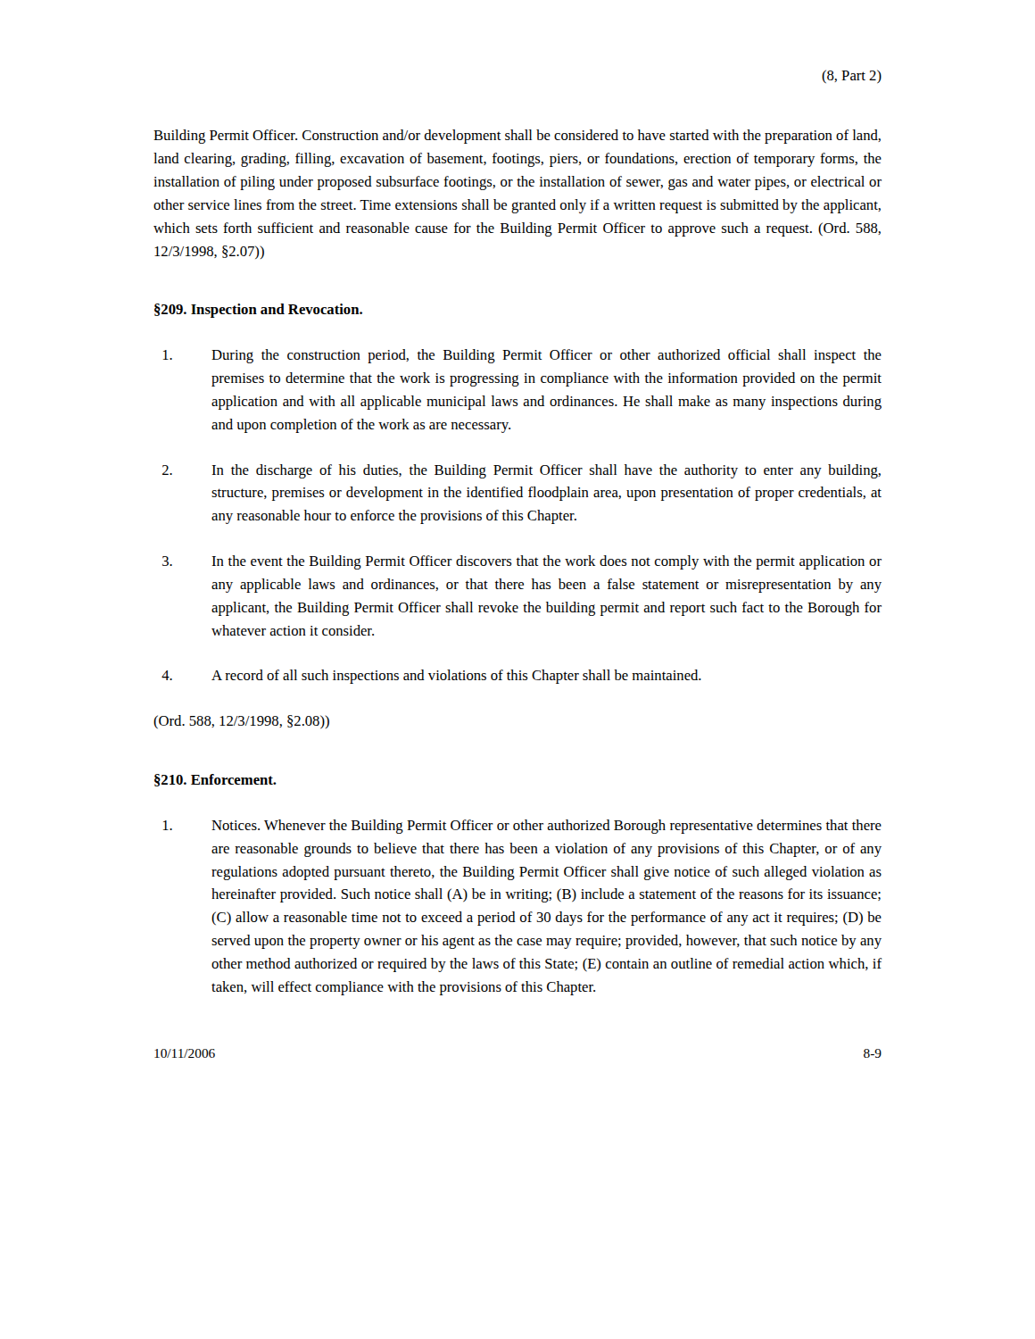(8, Part 2)
Building Permit Officer. Construction and/or development shall be considered to have started with the preparation of land, land clearing, grading, filling, excavation of basement, footings, piers, or foundations, erection of temporary forms, the installation of piling under proposed subsurface footings, or the installation of sewer, gas and water pipes, or electrical or other service lines from the street. Time extensions shall be granted only if a written request is submitted by the applicant, which sets forth sufficient and reasonable cause for the Building Permit Officer to approve such a request. (Ord. 588, 12/3/1998, §2.07))
§209. Inspection and Revocation.
During the construction period, the Building Permit Officer or other authorized official shall inspect the premises to determine that the work is progressing in compliance with the information provided on the permit application and with all applicable municipal laws and ordinances. He shall make as many inspections during and upon completion of the work as are necessary.
In the discharge of his duties, the Building Permit Officer shall have the authority to enter any building, structure, premises or development in the identified floodplain area, upon presentation of proper credentials, at any reasonable hour to enforce the provisions of this Chapter.
In the event the Building Permit Officer discovers that the work does not comply with the permit application or any applicable laws and ordinances, or that there has been a false statement or misrepresentation by any applicant, the Building Permit Officer shall revoke the building permit and report such fact to the Borough for whatever action it consider.
A record of all such inspections and violations of this Chapter shall be maintained.
(Ord. 588, 12/3/1998, §2.08))
§210. Enforcement.
Notices. Whenever the Building Permit Officer or other authorized Borough representative determines that there are reasonable grounds to believe that there has been a violation of any provisions of this Chapter, or of any regulations adopted pursuant thereto, the Building Permit Officer shall give notice of such alleged violation as hereinafter provided. Such notice shall (A) be in writing; (B) include a statement of the reasons for its issuance; (C) allow a reasonable time not to exceed a period of 30 days for the performance of any act it requires; (D) be served upon the property owner or his agent as the case may require; provided, however, that such notice by any other method authorized or required by the laws of this State; (E) contain an outline of remedial action which, if taken, will effect compliance with the provisions of this Chapter.
10/11/2006 8-9